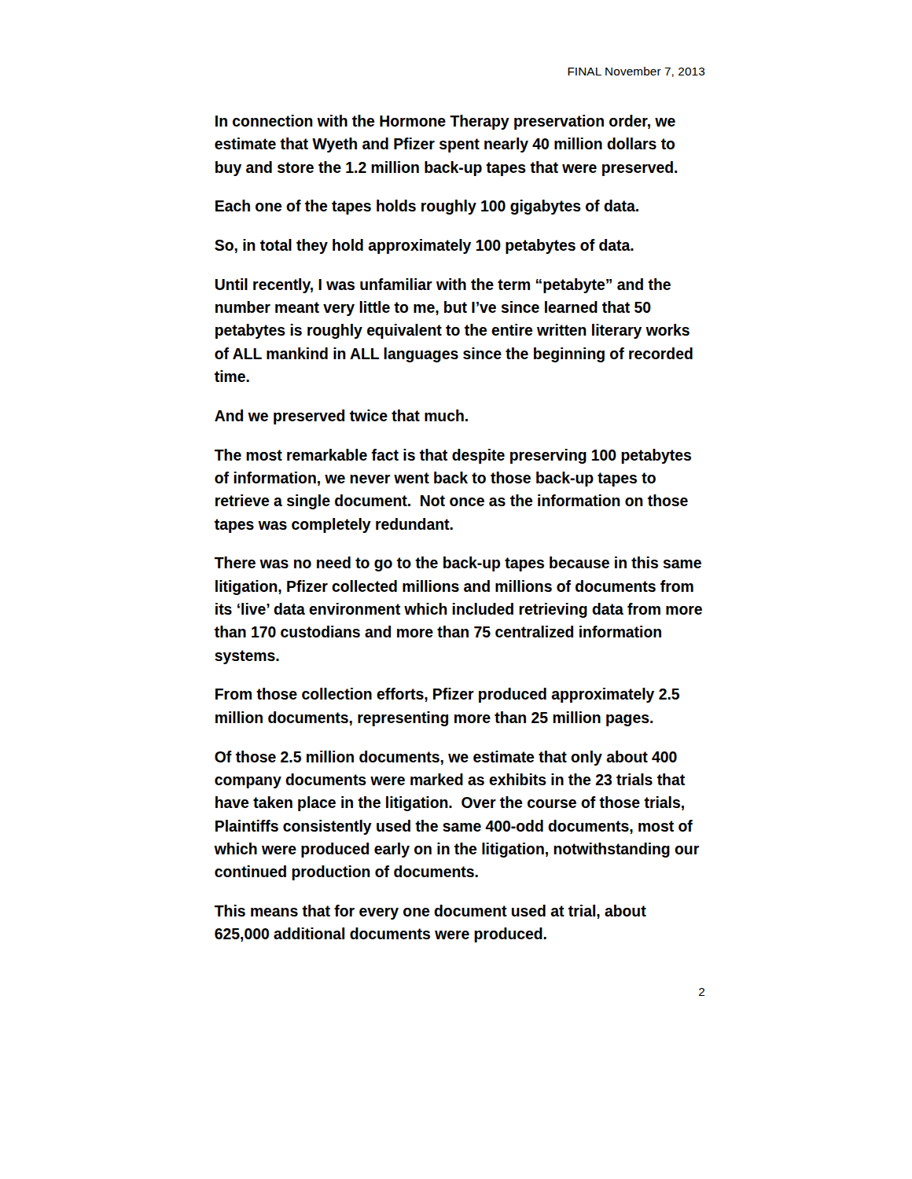FINAL November 7, 2013
In connection with the Hormone Therapy preservation order, we estimate that Wyeth and Pfizer spent nearly 40 million dollars to buy and store the 1.2 million back-up tapes that were preserved.
Each one of the tapes holds roughly 100 gigabytes of data.
So, in total they hold approximately 100 petabytes of data.
Until recently, I was unfamiliar with the term “petabyte” and the number meant very little to me, but I’ve since learned that 50 petabytes is roughly equivalent to the entire written literary works of ALL mankind in ALL languages since the beginning of recorded time.
And we preserved twice that much.
The most remarkable fact is that despite preserving 100 petabytes of information, we never went back to those back-up tapes to retrieve a single document. Not once as the information on those tapes was completely redundant.
There was no need to go to the back-up tapes because in this same litigation, Pfizer collected millions and millions of documents from its ‘live’ data environment which included retrieving data from more than 170 custodians and more than 75 centralized information systems.
From those collection efforts, Pfizer produced approximately 2.5 million documents, representing more than 25 million pages.
Of those 2.5 million documents, we estimate that only about 400 company documents were marked as exhibits in the 23 trials that have taken place in the litigation. Over the course of those trials, Plaintiffs consistently used the same 400-odd documents, most of which were produced early on in the litigation, notwithstanding our continued production of documents.
This means that for every one document used at trial, about 625,000 additional documents were produced.
2